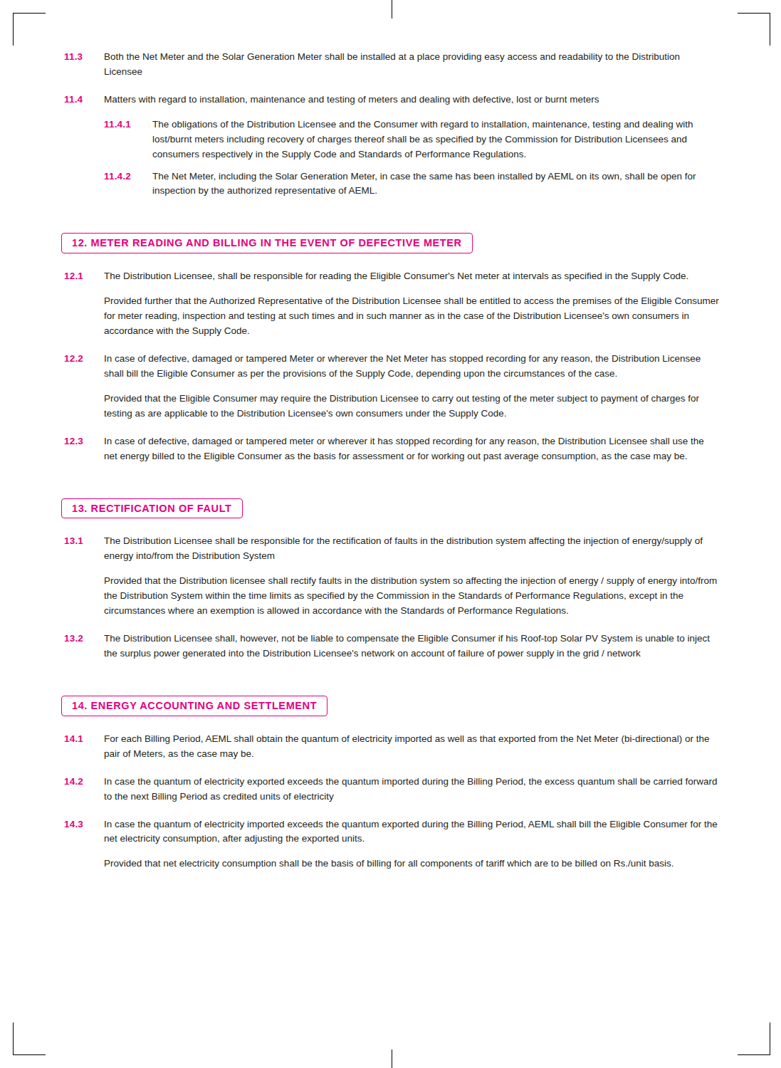11.3
Both the Net Meter and the Solar Generation Meter shall be installed at a place providing easy access and readability to the Distribution Licensee
11.4
Matters with regard to installation, maintenance and testing of meters and dealing with defective, lost or burnt meters
11.4.1
The obligations of the Distribution Licensee and the Consumer with regard to installation, maintenance, testing and dealing with lost/burnt meters including recovery of charges thereof shall be as specified by the Commission for Distribution Licensees and consumers respectively in the Supply Code and Standards of Performance Regulations.
11.4.2
The Net Meter, including the Solar Generation Meter, in case the same has been installed by AEML on its own, shall be open for inspection by the authorized representative of AEML.
12. Meter Reading and Billing in the Event of Defective Meter
12.1
The Distribution Licensee, shall be responsible for reading the Eligible Consumer's Net meter at intervals as specified in the Supply Code.
Provided further that the Authorized Representative of the Distribution Licensee shall be entitled to access the premises of the Eligible Consumer for meter reading, inspection and testing at such times and in such manner as in the case of the Distribution Licensee's own consumers in accordance with the Supply Code.
12.2
In case of defective, damaged or tampered Meter or wherever the Net Meter has stopped recording for any reason, the Distribution Licensee shall bill the Eligible Consumer as per the provisions of the Supply Code, depending upon the circumstances of the case.
Provided that the Eligible Consumer may require the Distribution Licensee to carry out testing of the meter subject to payment of charges for testing as are applicable to the Distribution Licensee's own consumers under the Supply Code.
12.3
In case of defective, damaged or tampered meter or wherever it has stopped recording for any reason, the Distribution Licensee shall use the net energy billed to the Eligible Consumer as the basis for assessment or for working out past average consumption, as the case may be.
13. Rectification of Fault
13.1
The Distribution Licensee shall be responsible for the rectification of faults in the distribution system affecting the injection of energy/supply of energy into/from the Distribution System
Provided that the Distribution licensee shall rectify faults in the distribution system so affecting the injection of energy / supply of energy into/from the Distribution System within the time limits as specified by the Commission in the Standards of Performance Regulations, except in the circumstances where an exemption is allowed in accordance with the Standards of Performance Regulations.
13.2
The Distribution Licensee shall, however, not be liable to compensate the Eligible Consumer if his Roof-top Solar PV System is unable to inject the surplus power generated into the Distribution Licensee's network on account of failure of power supply in the grid / network
14. Energy Accounting and Settlement
14.1
For each Billing Period, AEML shall obtain the quantum of electricity imported as well as that exported from the Net Meter (bi-directional) or the pair of Meters, as the case may be.
14.2
In case the quantum of electricity exported exceeds the quantum imported during the Billing Period, the excess quantum shall be carried forward to the next Billing Period as credited units of electricity
14.3
In case the quantum of electricity imported exceeds the quantum exported during the Billing Period, AEML shall bill the Eligible Consumer for the net electricity consumption, after adjusting the exported units.
Provided that net electricity consumption shall be the basis of billing for all components of tariff which are to be billed on Rs./unit basis.